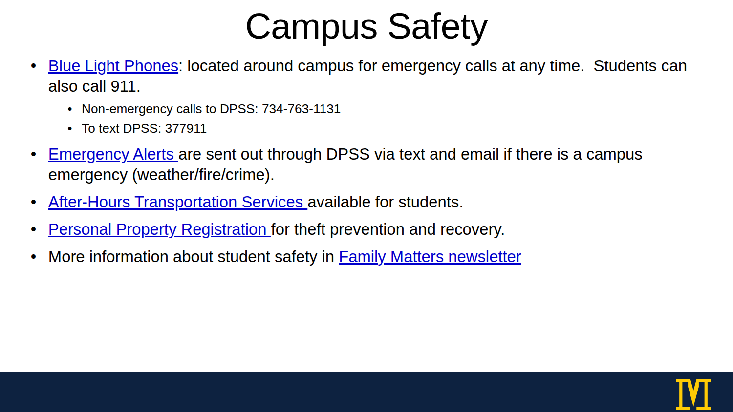Campus Safety
Blue Light Phones: located around campus for emergency calls at any time. Students can also call 911.
Non-emergency calls to DPSS: 734-763-1131
To text DPSS: 377911
Emergency Alerts are sent out through DPSS via text and email if there is a campus emergency (weather/fire/crime).
After-Hours Transportation Services available for students.
Personal Property Registration for theft prevention and recovery.
More information about student safety in Family Matters newsletter